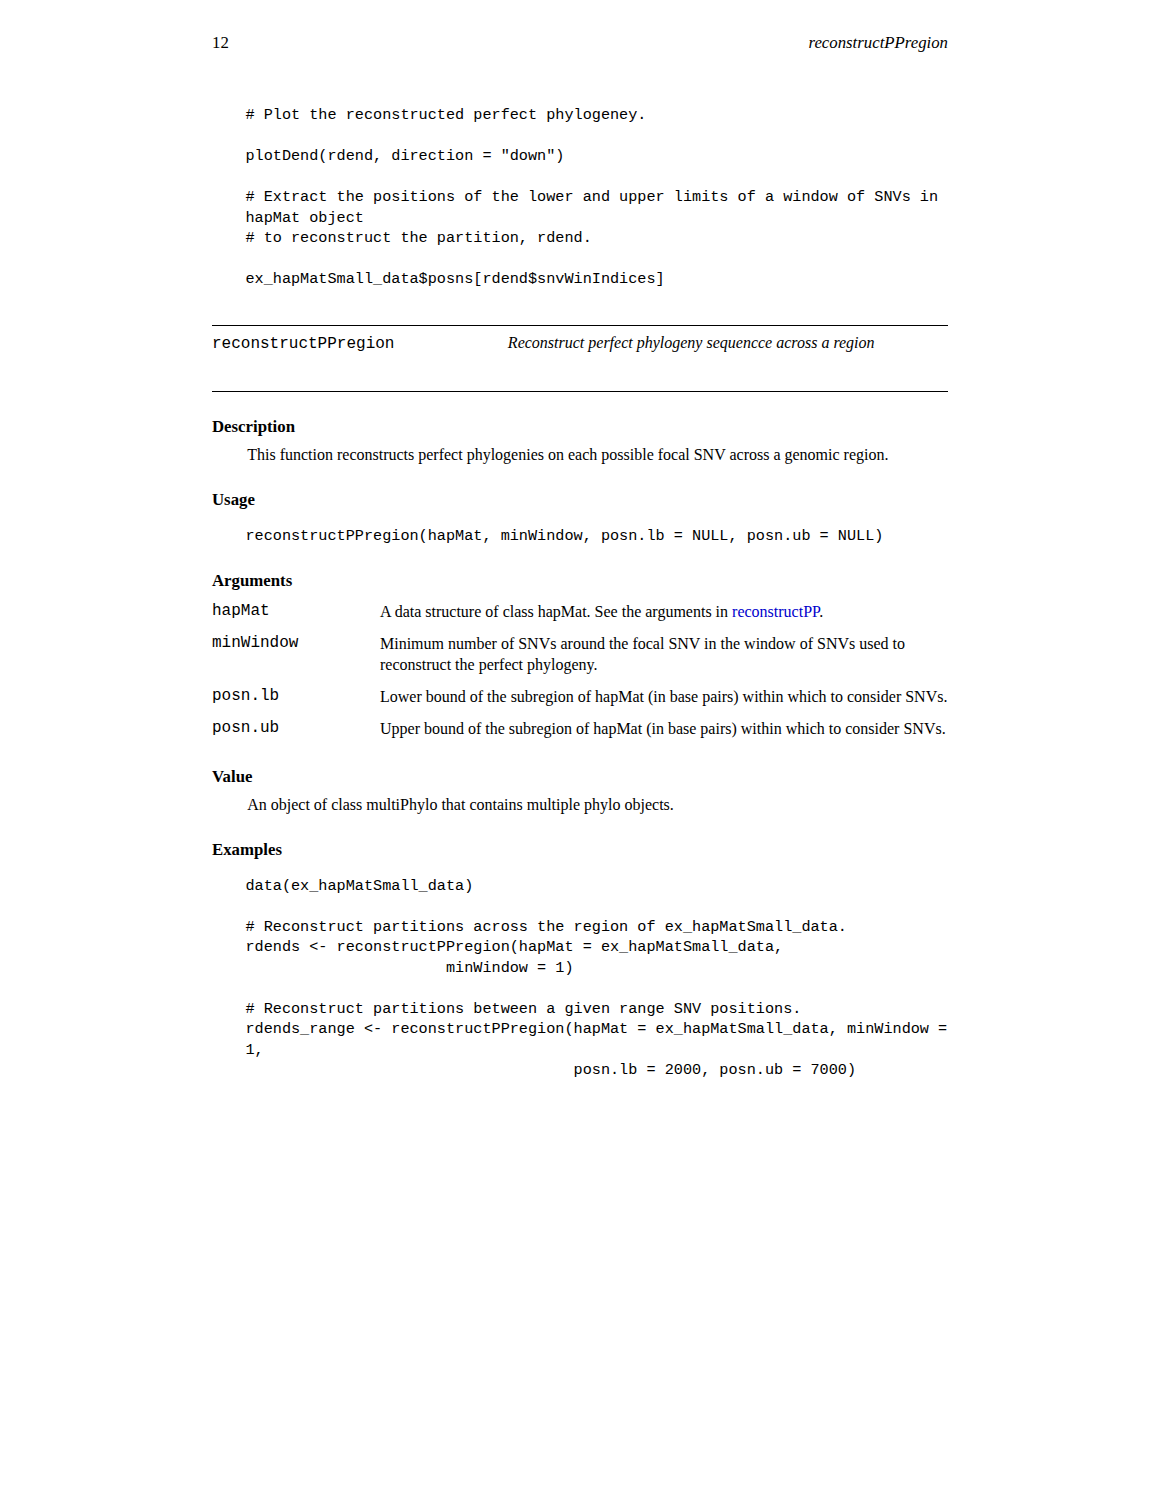12 reconstructPPregion
# Plot the reconstructed perfect phylogeney.

plotDend(rdend, direction = "down")

# Extract the positions of the lower and upper limits of a window of SNVs in hapMat object
# to reconstruct the partition, rdend.

ex_hapMatSmall_data$posns[rdend$snvWinIndices]
reconstructPPregion Reconstruct perfect phylogeny sequencce across a region
Description
This function reconstructs perfect phylogenies on each possible focal SNV across a genomic region.
Usage
reconstructPPregion(hapMat, minWindow, posn.lb = NULL, posn.ub = NULL)
Arguments
hapMat
A data structure of class hapMat. See the arguments in reconstructPP.
minWindow
Minimum number of SNVs around the focal SNV in the window of SNVs used to reconstruct the perfect phylogeny.
posn.lb
Lower bound of the subregion of hapMat (in base pairs) within which to consider SNVs.
posn.ub
Upper bound of the subregion of hapMat (in base pairs) within which to consider SNVs.
Value
An object of class multiPhylo that contains multiple phylo objects.
Examples
data(ex_hapMatSmall_data)

# Reconstruct partitions across the region of ex_hapMatSmall_data.
rdends <- reconstructPPregion(hapMat = ex_hapMatSmall_data,
                      minWindow = 1)

# Reconstruct partitions between a given range SNV positions.
rdends_range <- reconstructPPregion(hapMat = ex_hapMatSmall_data, minWindow = 1,
                                    posn.lb = 2000, posn.ub = 7000)